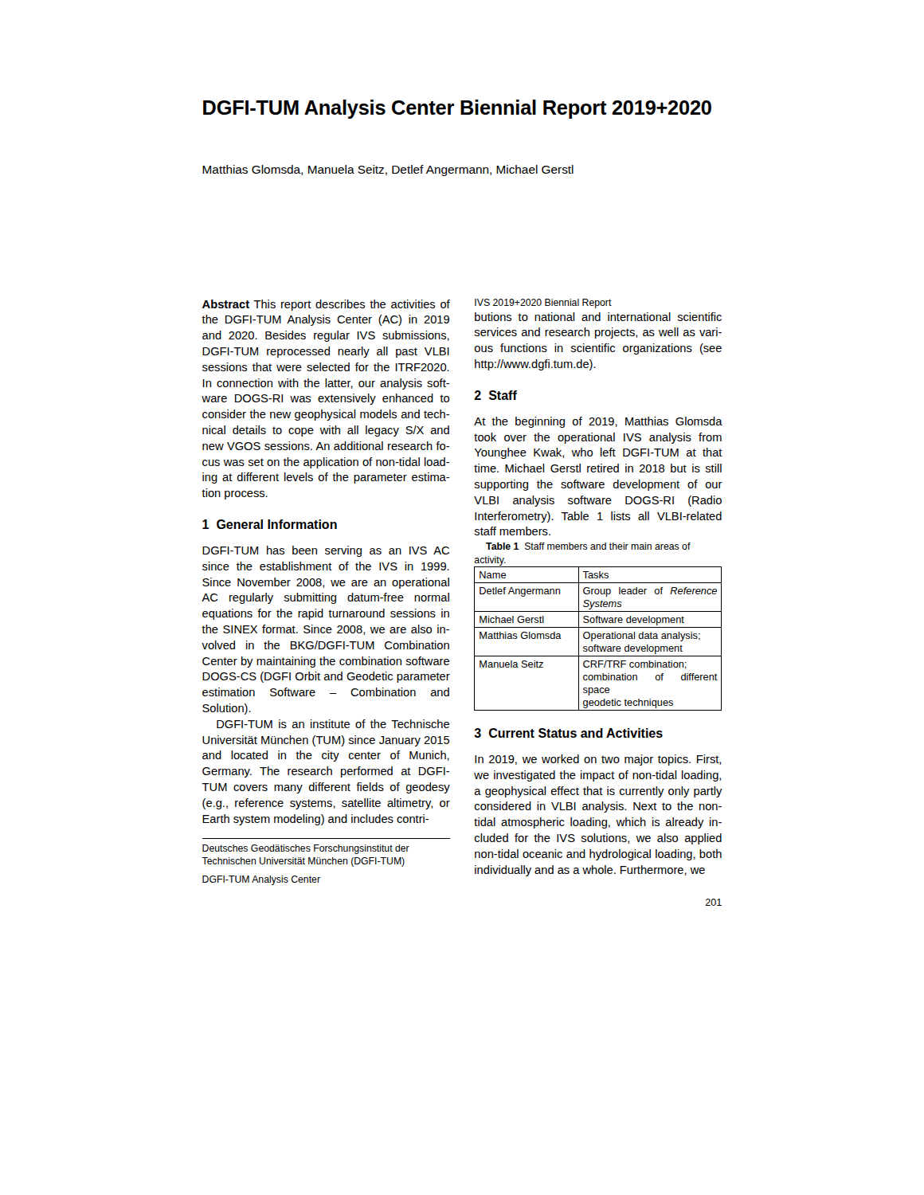DGFI-TUM Analysis Center Biennial Report 2019+2020
Matthias Glomsda, Manuela Seitz, Detlef Angermann, Michael Gerstl
Abstract This report describes the activities of the DGFI-TUM Analysis Center (AC) in 2019 and 2020. Besides regular IVS submissions, DGFI-TUM reprocessed nearly all past VLBI sessions that were selected for the ITRF2020. In connection with the latter, our analysis software DOGS-RI was extensively enhanced to consider the new geophysical models and technical details to cope with all legacy S/X and new VGOS sessions. An additional research focus was set on the application of non-tidal loading at different levels of the parameter estimation process.
1 General Information
DGFI-TUM has been serving as an IVS AC since the establishment of the IVS in 1999. Since November 2008, we are an operational AC regularly submitting datum-free normal equations for the rapid turnaround sessions in the SINEX format. Since 2008, we are also involved in the BKG/DGFI-TUM Combination Center by maintaining the combination software DOGS-CS (DGFI Orbit and Geodetic parameter estimation Software – Combination and Solution).
DGFI-TUM is an institute of the Technische Universität München (TUM) since January 2015 and located in the city center of Munich, Germany. The research performed at DGFI-TUM covers many different fields of geodesy (e.g., reference systems, satellite altimetry, or Earth system modeling) and includes contri-
Deutsches Geodätisches Forschungsinstitut der Technischen Universität München (DGFI-TUM)
DGFI-TUM Analysis Center
IVS 2019+2020 Biennial Report
butions to national and international scientific services and research projects, as well as various functions in scientific organizations (see http://www.dgfi.tum.de).
2 Staff
At the beginning of 2019, Matthias Glomsda took over the operational IVS analysis from Younghee Kwak, who left DGFI-TUM at that time. Michael Gerstl retired in 2018 but is still supporting the software development of our VLBI analysis software DOGS-RI (Radio Interferometry). Table 1 lists all VLBI-related staff members.
Table 1 Staff members and their main areas of activity.
| Name | Tasks |
| Detlef Angermann | Group leader of Reference Systems |
| Michael Gerstl | Software development |
| Matthias Glomsda | Operational data analysis; software development |
| Manuela Seitz | CRF/TRF combination; combination of different space geodetic techniques |
3 Current Status and Activities
In 2019, we worked on two major topics. First, we investigated the impact of non-tidal loading, a geophysical effect that is currently only partly considered in VLBI analysis. Next to the non-tidal atmospheric loading, which is already included for the IVS solutions, we also applied non-tidal oceanic and hydrological loading, both individually and as a whole. Furthermore, we
201